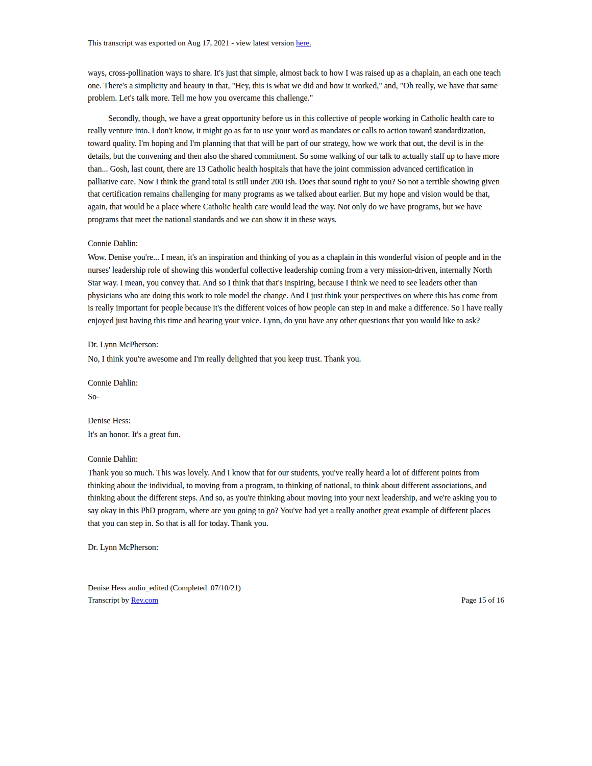This transcript was exported on Aug 17, 2021 - view latest version here.
ways, cross-pollination ways to share. It's just that simple, almost back to how I was raised up as a chaplain, an each one teach one. There's a simplicity and beauty in that, "Hey, this is what we did and how it worked," and, "Oh really, we have that same problem. Let's talk more. Tell me how you overcame this challenge."
Secondly, though, we have a great opportunity before us in this collective of people working in Catholic health care to really venture into. I don't know, it might go as far to use your word as mandates or calls to action toward standardization, toward quality. I'm hoping and I'm planning that that will be part of our strategy, how we work that out, the devil is in the details, but the convening and then also the shared commitment. So some walking of our talk to actually staff up to have more than... Gosh, last count, there are 13 Catholic health hospitals that have the joint commission advanced certification in palliative care. Now I think the grand total is still under 200 ish. Does that sound right to you? So not a terrible showing given that certification remains challenging for many programs as we talked about earlier. But my hope and vision would be that, again, that would be a place where Catholic health care would lead the way. Not only do we have programs, but we have programs that meet the national standards and we can show it in these ways.
Connie Dahlin:
Wow. Denise you're... I mean, it's an inspiration and thinking of you as a chaplain in this wonderful vision of people and in the nurses' leadership role of showing this wonderful collective leadership coming from a very mission-driven, internally North Star way. I mean, you convey that. And so I think that that's inspiring, because I think we need to see leaders other than physicians who are doing this work to role model the change. And I just think your perspectives on where this has come from is really important for people because it's the different voices of how people can step in and make a difference. So I have really enjoyed just having this time and hearing your voice. Lynn, do you have any other questions that you would like to ask?
Dr. Lynn McPherson:
No, I think you're awesome and I'm really delighted that you keep trust. Thank you.
Connie Dahlin:
So-
Denise Hess:
It's an honor. It's a great fun.
Connie Dahlin:
Thank you so much. This was lovely. And I know that for our students, you've really heard a lot of different points from thinking about the individual, to moving from a program, to thinking of national, to think about different associations, and thinking about the different steps. And so, as you're thinking about moving into your next leadership, and we're asking you to say okay in this PhD program, where are you going to go? You've had yet a really another great example of different places that you can step in. So that is all for today. Thank you.
Dr. Lynn McPherson:
Denise Hess audio_edited (Completed 07/10/21)
Transcript by Rev.com
Page 15 of 16